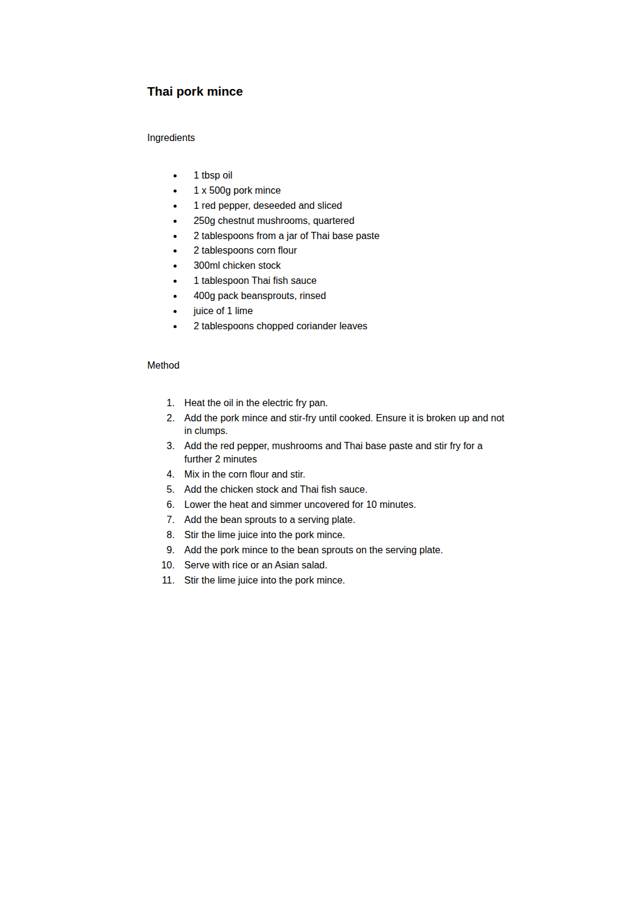Thai pork mince
Ingredients
1 tbsp oil
1 x 500g pork mince
1 red pepper, deseeded and sliced
250g chestnut mushrooms, quartered
2 tablespoons from a jar of Thai base paste
2 tablespoons corn flour
300ml chicken stock
1 tablespoon Thai fish sauce
400g pack beansprouts, rinsed
juice of 1 lime
2 tablespoons chopped coriander leaves
Method
Heat the oil in the electric fry pan.
Add the pork mince and stir-fry until cooked. Ensure it is broken up and not in clumps.
Add the red pepper, mushrooms and Thai base paste and stir fry for a further 2 minutes
Mix in the corn flour and stir.
Add the chicken stock and Thai fish sauce.
Lower the heat and simmer uncovered for 10 minutes.
Add the bean sprouts to a serving plate.
Stir the lime juice into the pork mince.
Add the pork mince to the bean sprouts on the serving plate.
Serve with rice or an Asian salad.
Stir the lime juice into the pork mince.